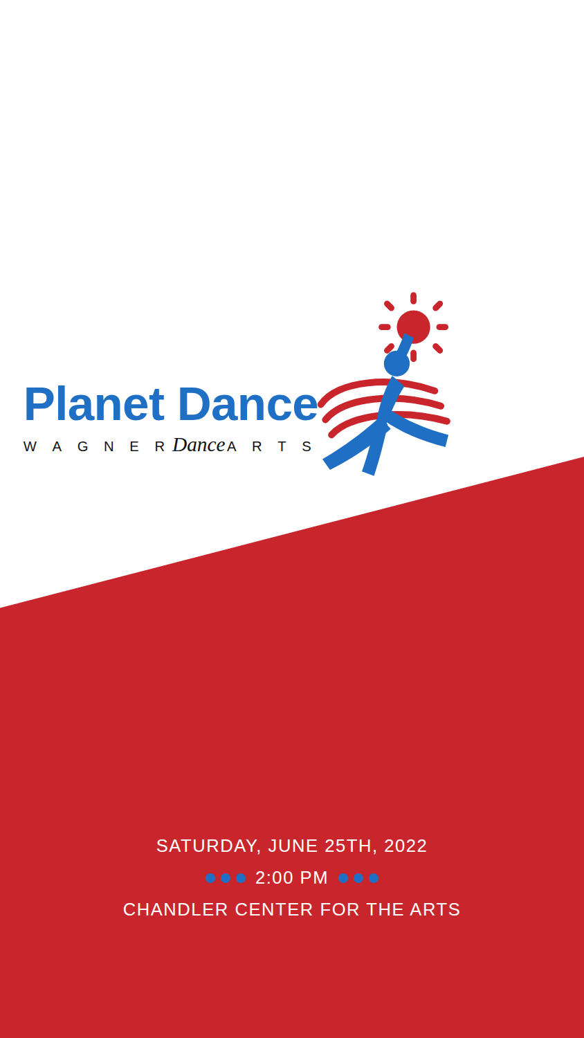Planet Dance
W A G N E RDance A R T S
Saturday, June 25th, 2022
2:00 PM
Chandler Center for the Arts